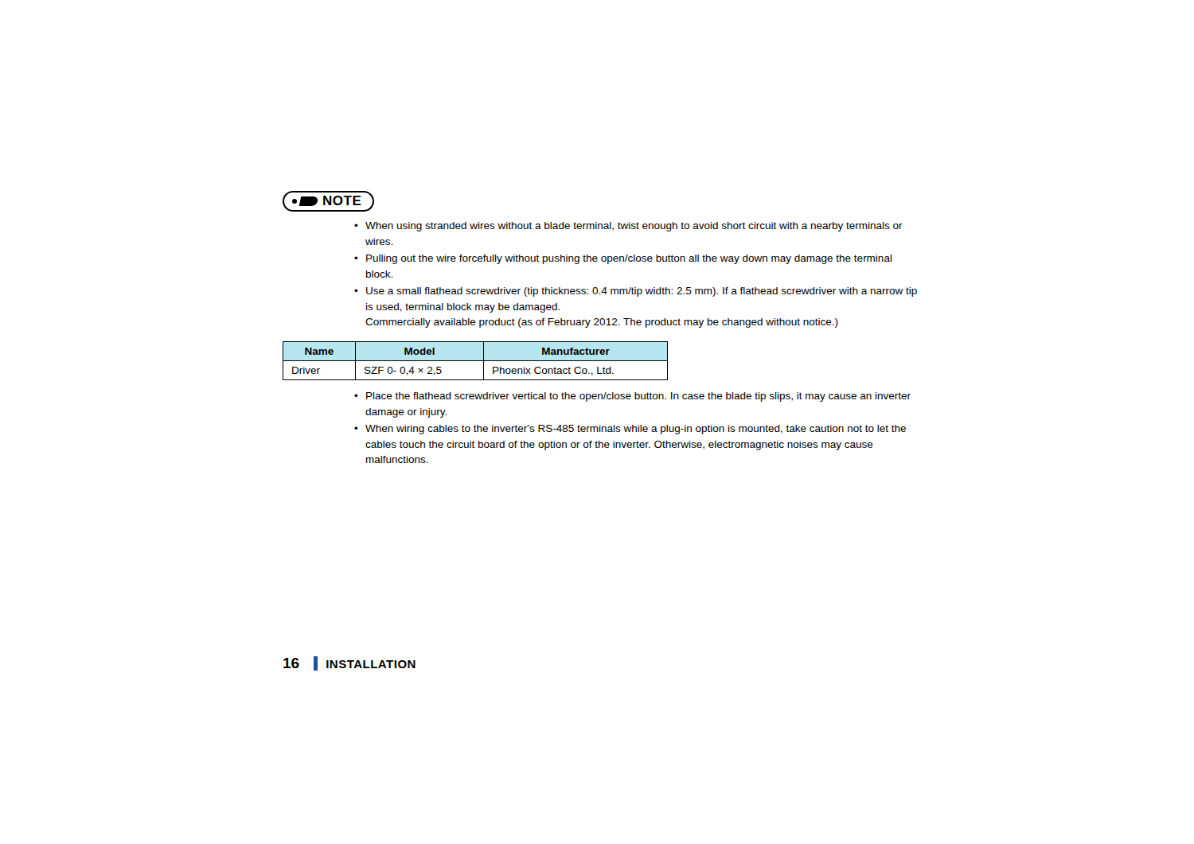NOTE
When using stranded wires without a blade terminal, twist enough to avoid short circuit with a nearby terminals or wires.
Pulling out the wire forcefully without pushing the open/close button all the way down may damage the terminal block.
Use a small flathead screwdriver (tip thickness: 0.4 mm/tip width: 2.5 mm). If a flathead screwdriver with a narrow tip is used, terminal block may be damaged. Commercially available product (as of February 2012. The product may be changed without notice.)
| Name | Model | Manufacturer |
| --- | --- | --- |
| Driver | SZF 0- 0,4 × 2,5 | Phoenix Contact Co., Ltd. |
Place the flathead screwdriver vertical to the open/close button. In case the blade tip slips, it may cause an inverter damage or injury.
When wiring cables to the inverter's RS-485 terminals while a plug-in option is mounted, take caution not to let the cables touch the circuit board of the option or of the inverter. Otherwise, electromagnetic noises may cause malfunctions.
16 INSTALLATION